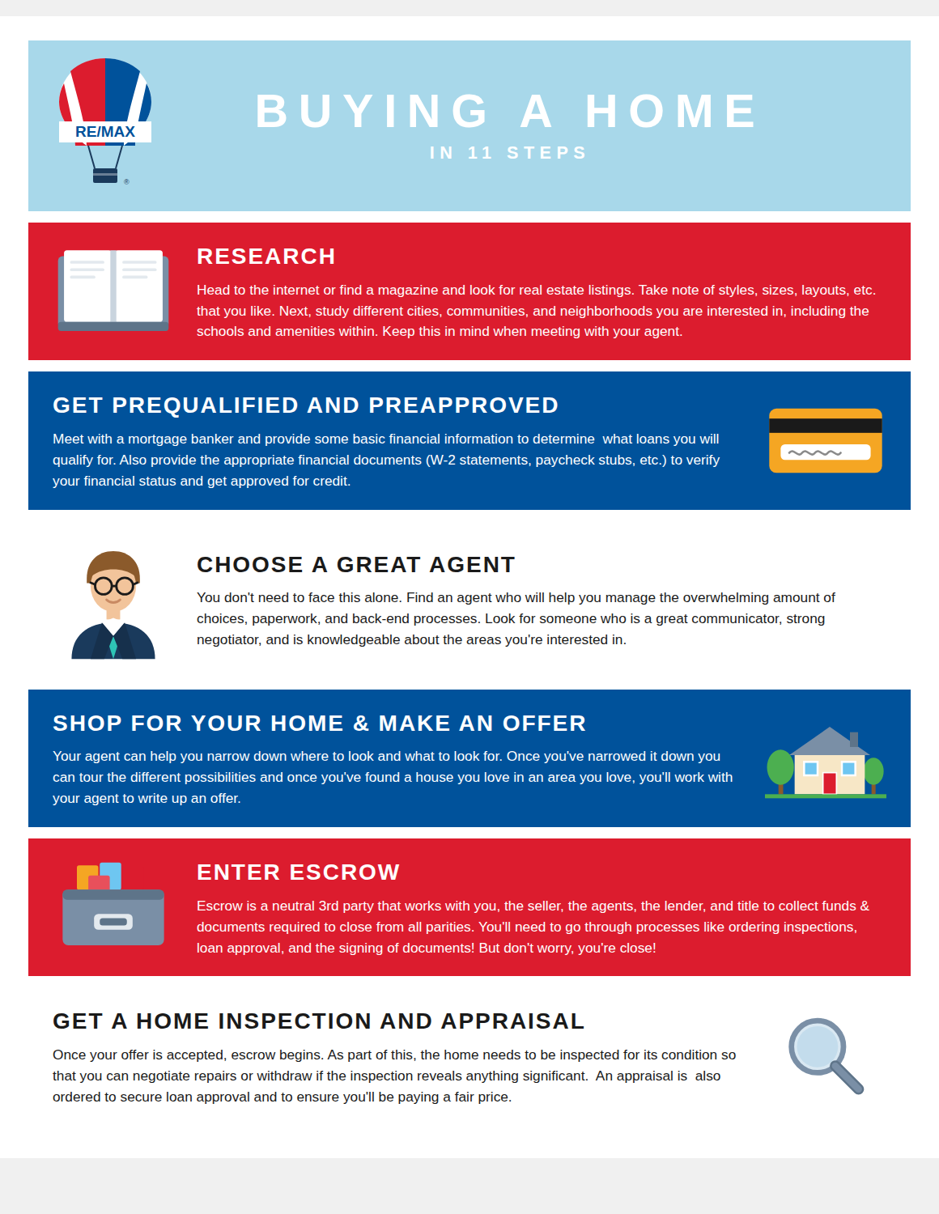RE/MAX ®
Buying a Home
in 11 Steps
Research
Head to the internet or find a magazine and look for real estate listings. Take note of styles, sizes, layouts, etc. that you like. Next, study different cities, communities, and neighborhoods you are interested in, including the schools and amenities within. Keep this in mind when meeting with your agent.
Get Prequalified and Preapproved
Meet with a mortgage banker and provide some basic financial information to determine what loans you will qualify for. Also provide the appropriate financial documents (W-2 statements, paycheck stubs, etc.) to verify your financial status and get approved for credit.
Choose a Great Agent
You don't need to face this alone. Find an agent who will help you manage the overwhelming amount of choices, paperwork, and back-end processes. Look for someone who is a great communicator, strong negotiator, and is knowledgeable about the areas you're interested in.
Shop for Your Home & Make an Offer
Your agent can help you narrow down where to look and what to look for. Once you've narrowed it down you can tour the different possibilities and once you've found a house you love in an area you love, you'll work with your agent to write up an offer.
Enter Escrow
Escrow is a neutral 3rd party that works with you, the seller, the agents, the lender, and title to collect funds & documents required to close from all parities. You'll need to go through processes like ordering inspections, loan approval, and the signing of documents! But don't worry, you're close!
Get a Home Inspection and Appraisal
Once your offer is accepted, escrow begins. As part of this, the home needs to be inspected for its condition so that you can negotiate repairs or withdraw if the inspection reveals anything significant. An appraisal is also ordered to secure loan approval and to ensure you'll be paying a fair price.